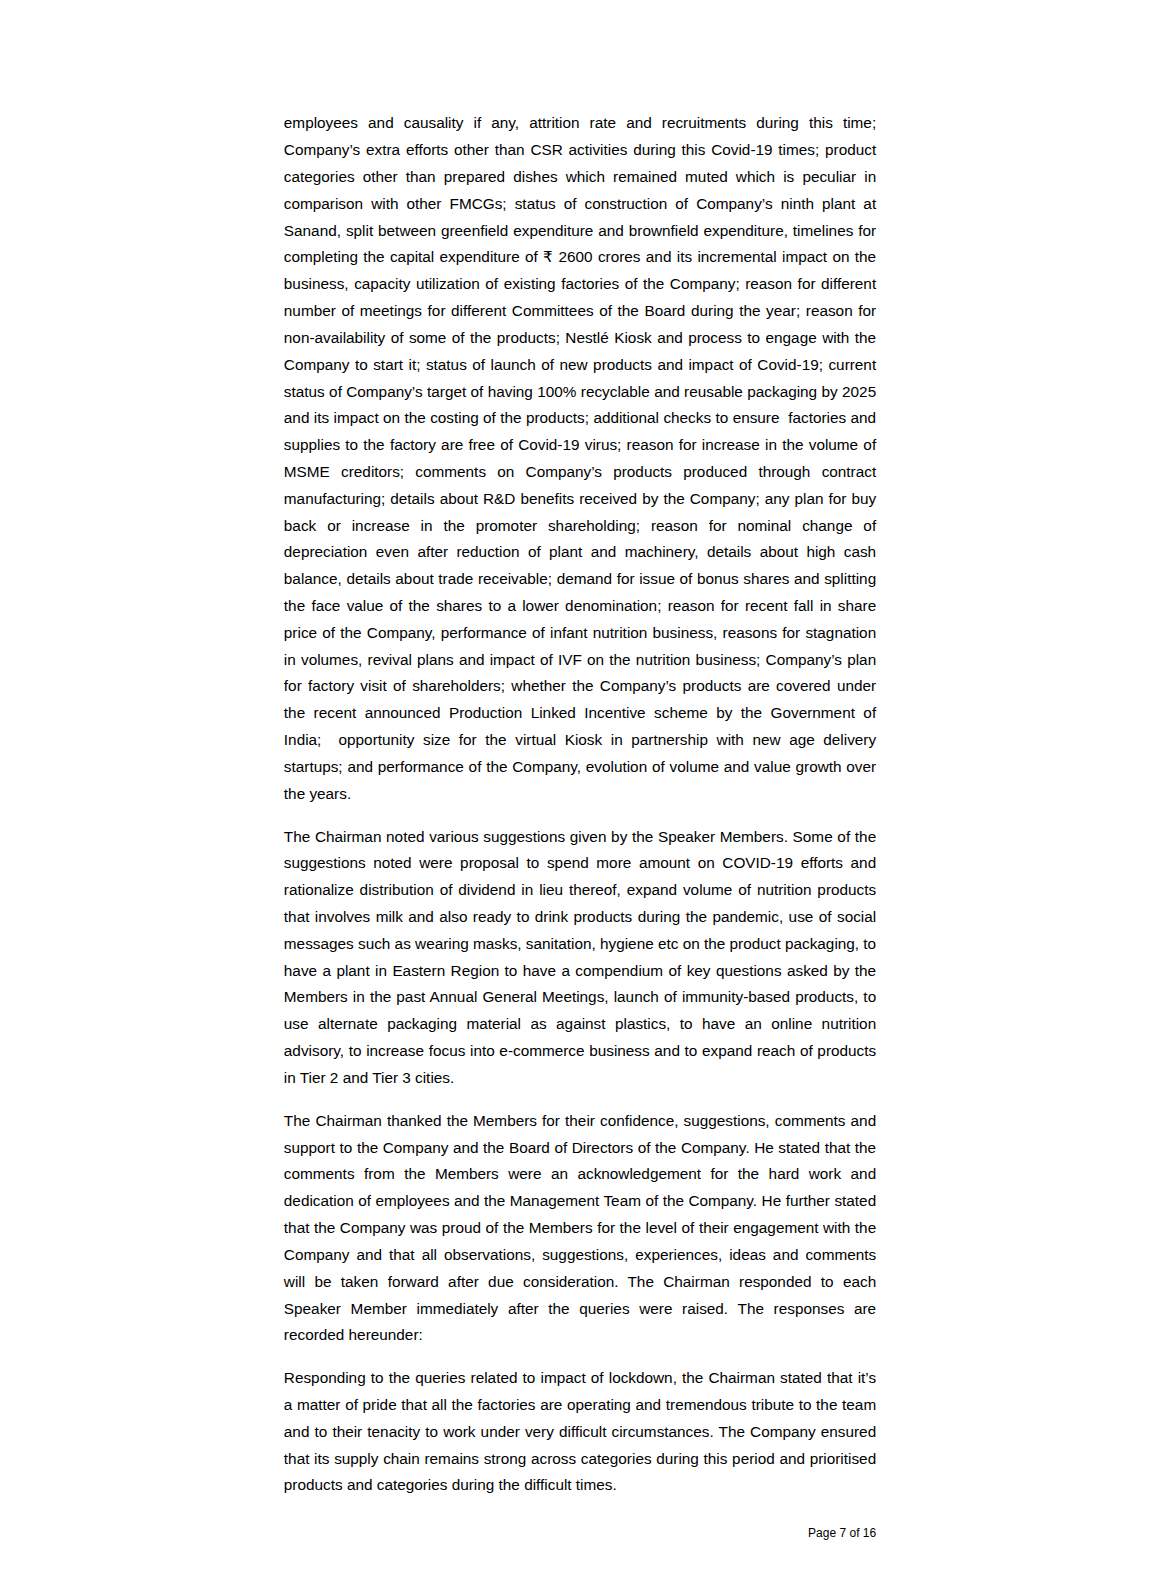employees and causality if any, attrition rate and recruitments during this time; Company’s extra efforts other than CSR activities during this Covid-19 times; product categories other than prepared dishes which remained muted which is peculiar in comparison with other FMCGs; status of construction of Company’s ninth plant at Sanand, split between greenfield expenditure and brownfield expenditure, timelines for completing the capital expenditure of ₹ 2600 crores and its incremental impact on the business, capacity utilization of existing factories of the Company; reason for different number of meetings for different Committees of the Board during the year; reason for non-availability of some of the products; Nestlé Kiosk and process to engage with the Company to start it; status of launch of new products and impact of Covid-19; current status of Company’s target of having 100% recyclable and reusable packaging by 2025 and its impact on the costing of the products; additional checks to ensure factories and supplies to the factory are free of Covid-19 virus; reason for increase in the volume of MSME creditors; comments on Company’s products produced through contract manufacturing; details about R&D benefits received by the Company; any plan for buy back or increase in the promoter shareholding; reason for nominal change of depreciation even after reduction of plant and machinery, details about high cash balance, details about trade receivable; demand for issue of bonus shares and splitting the face value of the shares to a lower denomination; reason for recent fall in share price of the Company, performance of infant nutrition business, reasons for stagnation in volumes, revival plans and impact of IVF on the nutrition business; Company’s plan for factory visit of shareholders; whether the Company’s products are covered under the recent announced Production Linked Incentive scheme by the Government of India; opportunity size for the virtual Kiosk in partnership with new age delivery startups; and performance of the Company, evolution of volume and value growth over the years.
The Chairman noted various suggestions given by the Speaker Members. Some of the suggestions noted were proposal to spend more amount on COVID-19 efforts and rationalize distribution of dividend in lieu thereof, expand volume of nutrition products that involves milk and also ready to drink products during the pandemic, use of social messages such as wearing masks, sanitation, hygiene etc on the product packaging, to have a plant in Eastern Region to have a compendium of key questions asked by the Members in the past Annual General Meetings, launch of immunity-based products, to use alternate packaging material as against plastics, to have an online nutrition advisory, to increase focus into e-commerce business and to expand reach of products in Tier 2 and Tier 3 cities.
The Chairman thanked the Members for their confidence, suggestions, comments and support to the Company and the Board of Directors of the Company. He stated that the comments from the Members were an acknowledgement for the hard work and dedication of employees and the Management Team of the Company. He further stated that the Company was proud of the Members for the level of their engagement with the Company and that all observations, suggestions, experiences, ideas and comments will be taken forward after due consideration. The Chairman responded to each Speaker Member immediately after the queries were raised. The responses are recorded hereunder:
Responding to the queries related to impact of lockdown, the Chairman stated that it’s a matter of pride that all the factories are operating and tremendous tribute to the team and to their tenacity to work under very difficult circumstances. The Company ensured that its supply chain remains strong across categories during this period and prioritised products and categories during the difficult times.
Page 7 of 16